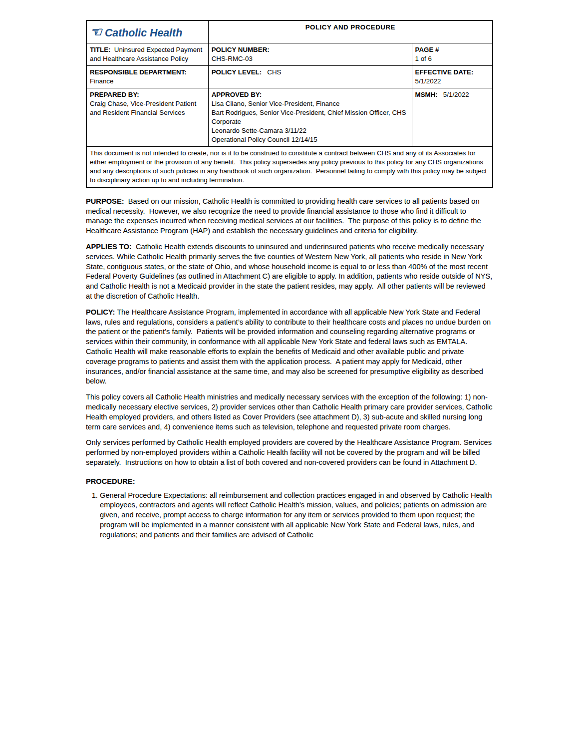| ☜ Catholic Health | POLICY AND PROCEDURE |
| TITLE: Uninsured Expected Payment and Healthcare Assistance Policy | POLICY NUMBER: CHS-RMC-03 | PAGE # 1 of 6 |
| RESPONSIBLE DEPARTMENT: Finance | POLICY LEVEL: CHS | EFFECTIVE DATE: 5/1/2022 |
| PREPARED BY: Craig Chase, Vice-President Patient and Resident Financial Services | APPROVED BY: Lisa Cilano, Senior Vice-President, Finance Bart Rodrigues, Senior Vice-President, Chief Mission Officer, CHS Corporate Leonardo Sette-Camara 3/11/22 Operational Policy Council 12/14/15 | MSMH: 5/1/2022 |
| This document is not intended to create, nor is it to be construed to constitute a contract between CHS and any of its Associates for either employment or the provision of any benefit. This policy supersedes any policy previous to this policy for any CHS organizations and any descriptions of such policies in any handbook of such organization. Personnel failing to comply with this policy may be subject to disciplinary action up to and including termination. |
PURPOSE: Based on our mission, Catholic Health is committed to providing health care services to all patients based on medical necessity. However, we also recognize the need to provide financial assistance to those who find it difficult to manage the expenses incurred when receiving medical services at our facilities. The purpose of this policy is to define the Healthcare Assistance Program (HAP) and establish the necessary guidelines and criteria for eligibility.
APPLIES TO: Catholic Health extends discounts to uninsured and underinsured patients who receive medically necessary services. While Catholic Health primarily serves the five counties of Western New York, all patients who reside in New York State, contiguous states, or the state of Ohio, and whose household income is equal to or less than 400% of the most recent Federal Poverty Guidelines (as outlined in Attachment C) are eligible to apply. In addition, patients who reside outside of NYS, and Catholic Health is not a Medicaid provider in the state the patient resides, may apply. All other patients will be reviewed at the discretion of Catholic Health.
POLICY: The Healthcare Assistance Program, implemented in accordance with all applicable New York State and Federal laws, rules and regulations, considers a patient’s ability to contribute to their healthcare costs and places no undue burden on the patient or the patient’s family. Patients will be provided information and counseling regarding alternative programs or services within their community, in conformance with all applicable New York State and federal laws such as EMTALA. Catholic Health will make reasonable efforts to explain the benefits of Medicaid and other available public and private coverage programs to patients and assist them with the application process. A patient may apply for Medicaid, other insurances, and/or financial assistance at the same time, and may also be screened for presumptive eligibility as described below.
This policy covers all Catholic Health ministries and medically necessary services with the exception of the following: 1) non-medically necessary elective services, 2) provider services other than Catholic Health primary care provider services, Catholic Health employed providers, and others listed as Cover Providers (see attachment D), 3) sub-acute and skilled nursing long term care services and, 4) convenience items such as television, telephone and requested private room charges.
Only services performed by Catholic Health employed providers are covered by the Healthcare Assistance Program. Services performed by non-employed providers within a Catholic Health facility will not be covered by the program and will be billed separately. Instructions on how to obtain a list of both covered and non-covered providers can be found in Attachment D.
PROCEDURE:
General Procedure Expectations: all reimbursement and collection practices engaged in and observed by Catholic Health employees, contractors and agents will reflect Catholic Health's mission, values, and policies; patients on admission are given, and receive, prompt access to charge information for any item or services provided to them upon request; the program will be implemented in a manner consistent with all applicable New York State and Federal laws, rules, and regulations; and patients and their families are advised of Catholic